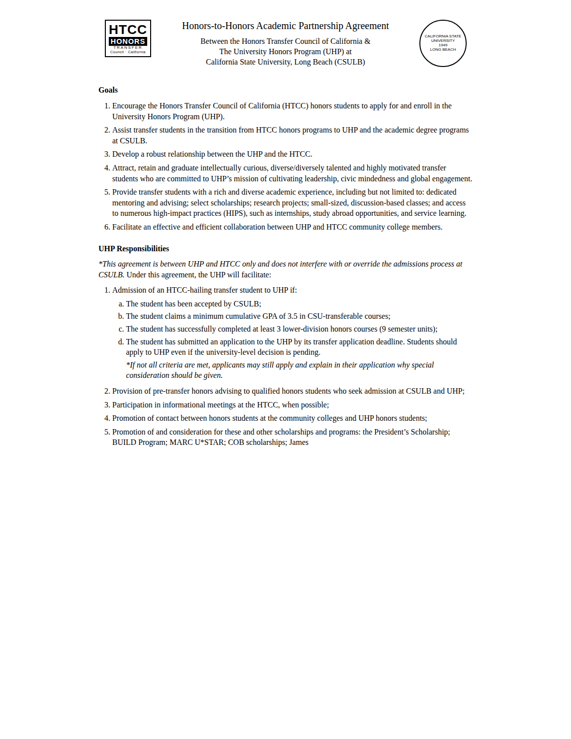HTCC HONORS TRANSFER Council · California
Honors-to-Honors Academic Partnership Agreement
Between the Honors Transfer Council of California &
The University Honors Program (UHP) at
California State University, Long Beach (CSULB)
CALIFORNIA STATE UNIVERSITY
1949
LONG BEACH
Goals
Encourage the Honors Transfer Council of California (HTCC) honors students to apply for and enroll in the University Honors Program (UHP).
Assist transfer students in the transition from HTCC honors programs to UHP and the academic degree programs at CSULB.
Develop a robust relationship between the UHP and the HTCC.
Attract, retain and graduate intellectually curious, diverse/diversely talented and highly motivated transfer students who are committed to UHP’s mission of cultivating leadership, civic mindedness and global engagement.
Provide transfer students with a rich and diverse academic experience, including but not limited to: dedicated mentoring and advising; select scholarships; research projects; small-sized, discussion-based classes; and access to numerous high-impact practices (HIPS), such as internships, study abroad opportunities, and service learning.
Facilitate an effective and efficient collaboration between UHP and HTCC community college members.
UHP Responsibilities
*This agreement is between UHP and HTCC only and does not interfere with or override the admissions process at CSULB. Under this agreement, the UHP will facilitate:
Admission of an HTCC-hailing transfer student to UHP if:
The student has been accepted by CSULB;
The student claims a minimum cumulative GPA of 3.5 in CSU-transferable courses;
The student has successfully completed at least 3 lower-division honors courses (9 semester units);
The student has submitted an application to the UHP by its transfer application deadline. Students should apply to UHP even if the university-level decision is pending.
*If not all criteria are met, applicants may still apply and explain in their application why special consideration should be given.
Provision of pre-transfer honors advising to qualified honors students who seek admission at CSULB and UHP;
Participation in informational meetings at the HTCC, when possible;
Promotion of contact between honors students at the community colleges and UHP honors students;
Promotion of and consideration for these and other scholarships and programs: the President’s Scholarship; BUILD Program; MARC U*STAR; COB scholarships; James